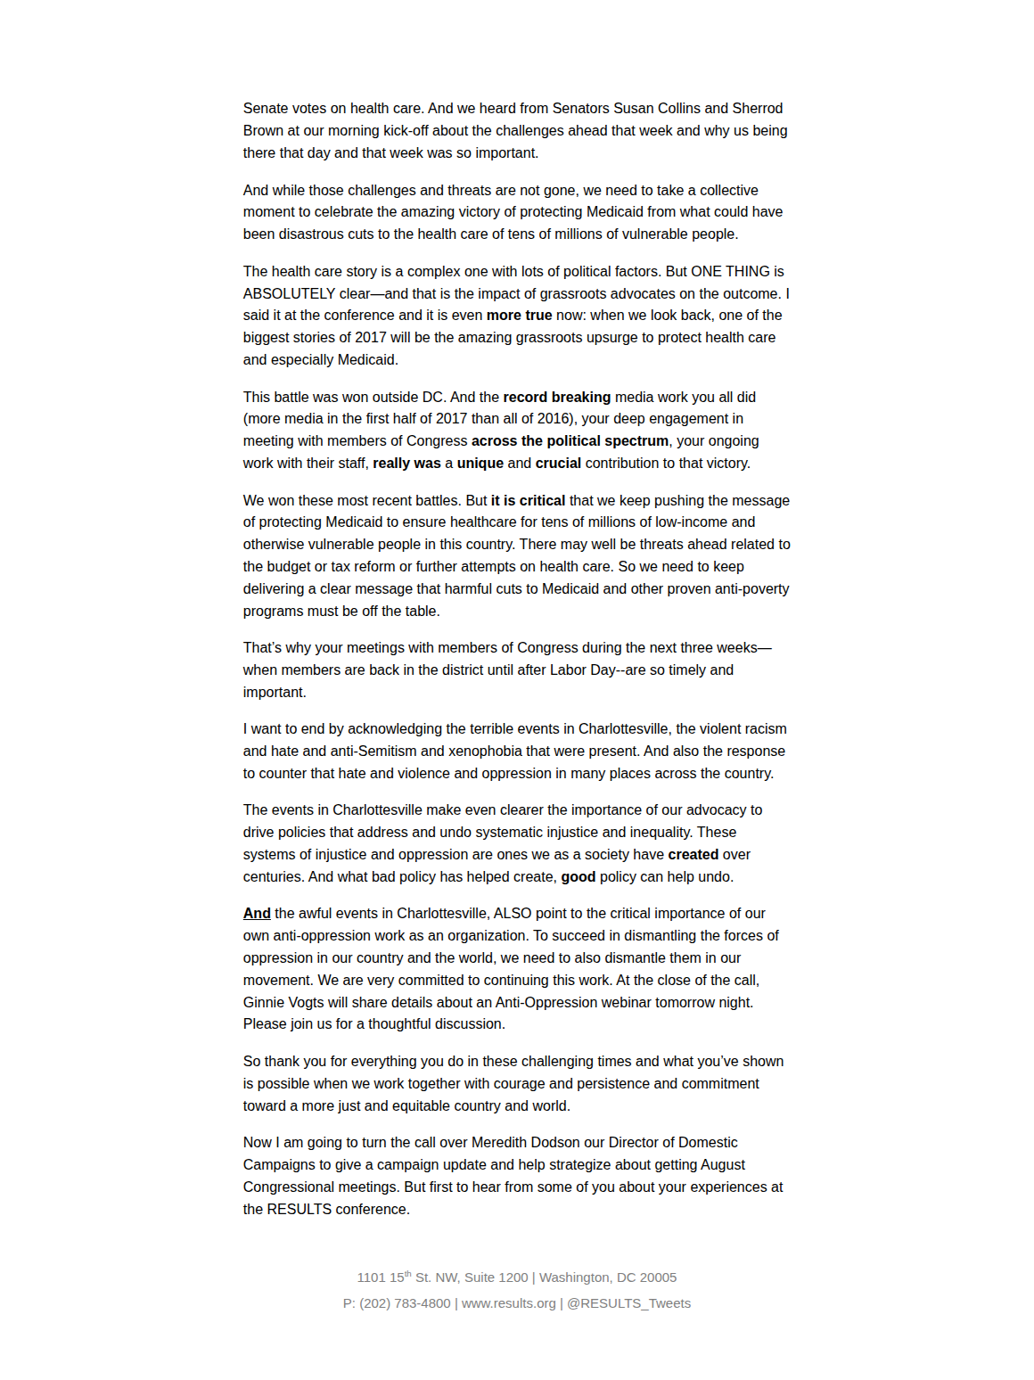Senate votes on health care. And we heard from Senators Susan Collins and Sherrod Brown at our morning kick-off about the challenges ahead that week and why us being there that day and that week was so important.
And while those challenges and threats are not gone, we need to take a collective moment to celebrate the amazing victory of protecting Medicaid from what could have been disastrous cuts to the health care of tens of millions of vulnerable people.
The health care story is a complex one with lots of political factors. But ONE THING is ABSOLUTELY clear—and that is the impact of grassroots advocates on the outcome. I said it at the conference and it is even more true now: when we look back, one of the biggest stories of 2017 will be the amazing grassroots upsurge to protect health care and especially Medicaid.
This battle was won outside DC. And the record breaking media work you all did (more media in the first half of 2017 than all of 2016), your deep engagement in meeting with members of Congress across the political spectrum, your ongoing work with their staff, really was a unique and crucial contribution to that victory.
We won these most recent battles. But it is critical that we keep pushing the message of protecting Medicaid to ensure healthcare for tens of millions of low-income and otherwise vulnerable people in this country. There may well be threats ahead related to the budget or tax reform or further attempts on health care. So we need to keep delivering a clear message that harmful cuts to Medicaid and other proven anti-poverty programs must be off the table.
That’s why your meetings with members of Congress during the next three weeks—when members are back in the district until after Labor Day--are so timely and important.
I want to end by acknowledging the terrible events in Charlottesville, the violent racism and hate and anti-Semitism and xenophobia that were present. And also the response to counter that hate and violence and oppression in many places across the country.
The events in Charlottesville make even clearer the importance of our advocacy to drive policies that address and undo systematic injustice and inequality. These systems of injustice and oppression are ones we as a society have created over centuries. And what bad policy has helped create, good policy can help undo.
And the awful events in Charlottesville, ALSO point to the critical importance of our own anti-oppression work as an organization. To succeed in dismantling the forces of oppression in our country and the world, we need to also dismantle them in our movement. We are very committed to continuing this work. At the close of the call, Ginnie Vogts will share details about an Anti-Oppression webinar tomorrow night. Please join us for a thoughtful discussion.
So thank you for everything you do in these challenging times and what you’ve shown is possible when we work together with courage and persistence and commitment toward a more just and equitable country and world.
Now I am going to turn the call over Meredith Dodson our Director of Domestic Campaigns to give a campaign update and help strategize about getting August Congressional meetings. But first to hear from some of you about your experiences at the RESULTS conference.
1101 15th St. NW, Suite 1200 | Washington, DC 20005
P: (202) 783-4800 | www.results.org | @RESULTS_Tweets